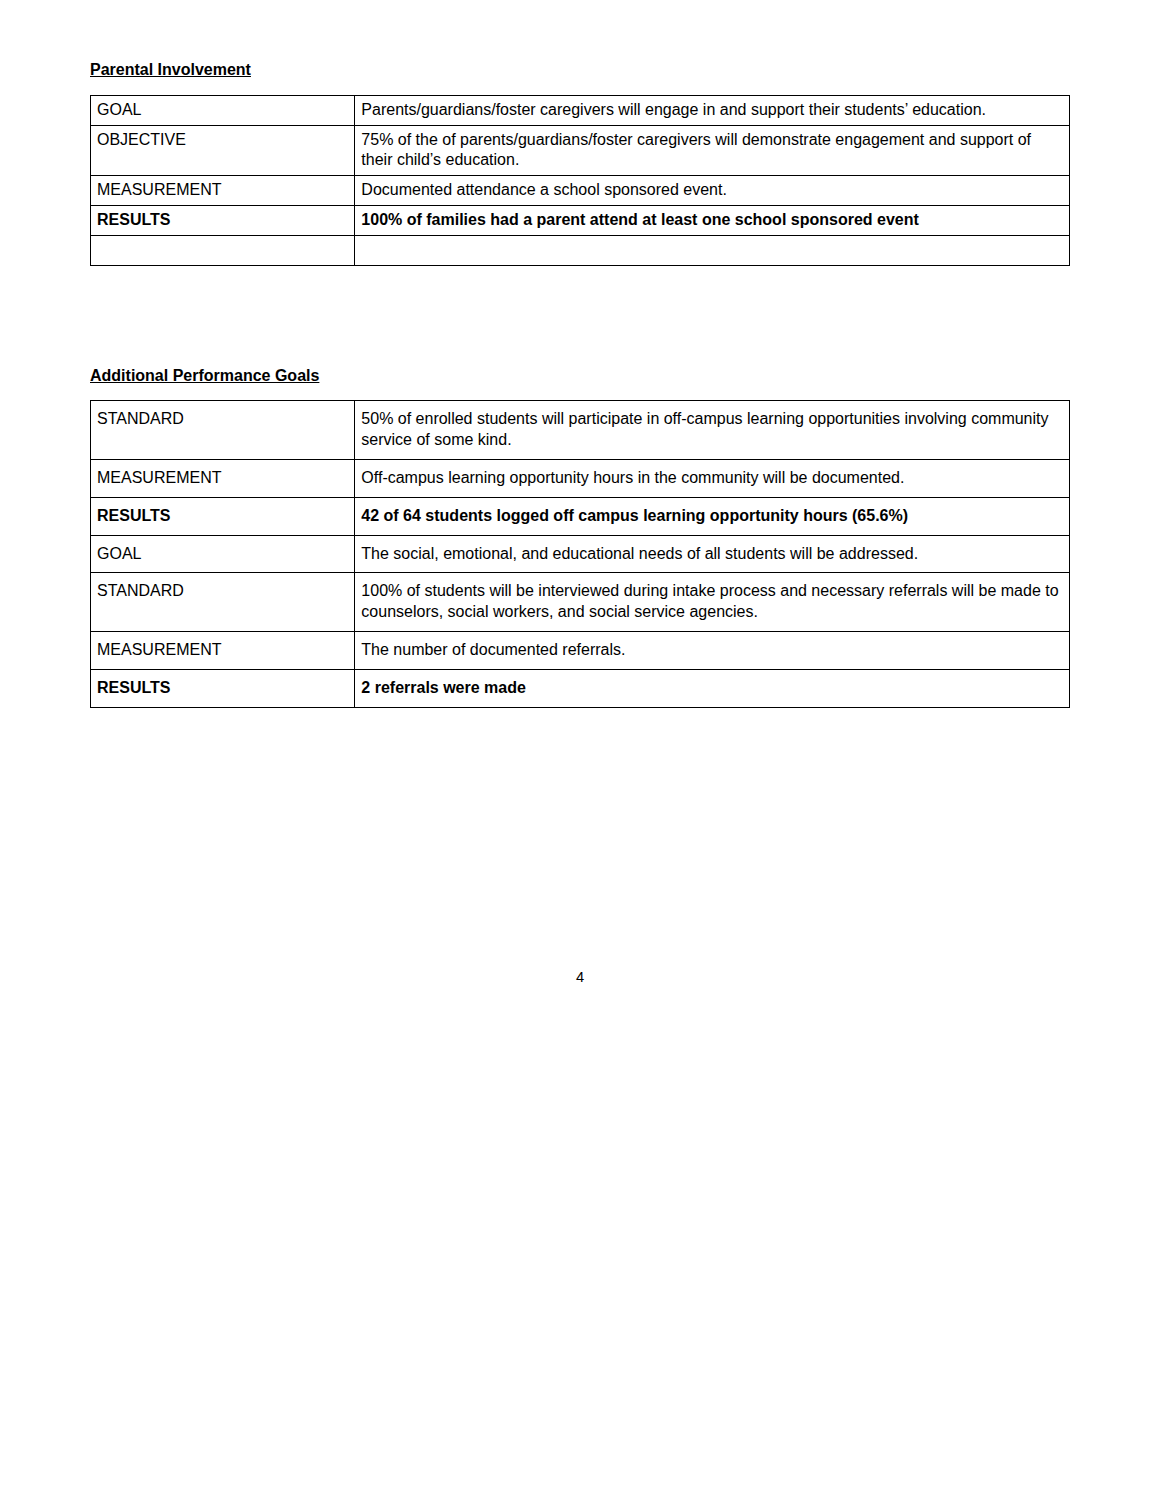Parental Involvement
| GOAL | Parents/guardians/foster caregivers will engage in and support their students’ education. |
| OBJECTIVE | 75% of the of parents/guardians/foster caregivers will demonstrate engagement and support of their child’s education. |
| MEASUREMENT | Documented attendance a school sponsored event. |
| RESULTS | 100% of families had a parent attend at least one school sponsored event |
Additional Performance Goals
| STANDARD | 50% of enrolled students will participate in off-campus learning opportunities involving community service of some kind. |
| MEASUREMENT | Off-campus learning opportunity hours in the community will be documented. |
| RESULTS | 42 of 64 students logged off campus learning opportunity hours (65.6%) |
| GOAL | The social, emotional, and educational needs of all students will be addressed. |
| STANDARD | 100% of students will be interviewed during intake process and necessary referrals will be made to counselors, social workers, and social service agencies. |
| MEASUREMENT | The number of documented referrals. |
| RESULTS | 2 referrals were made |
4